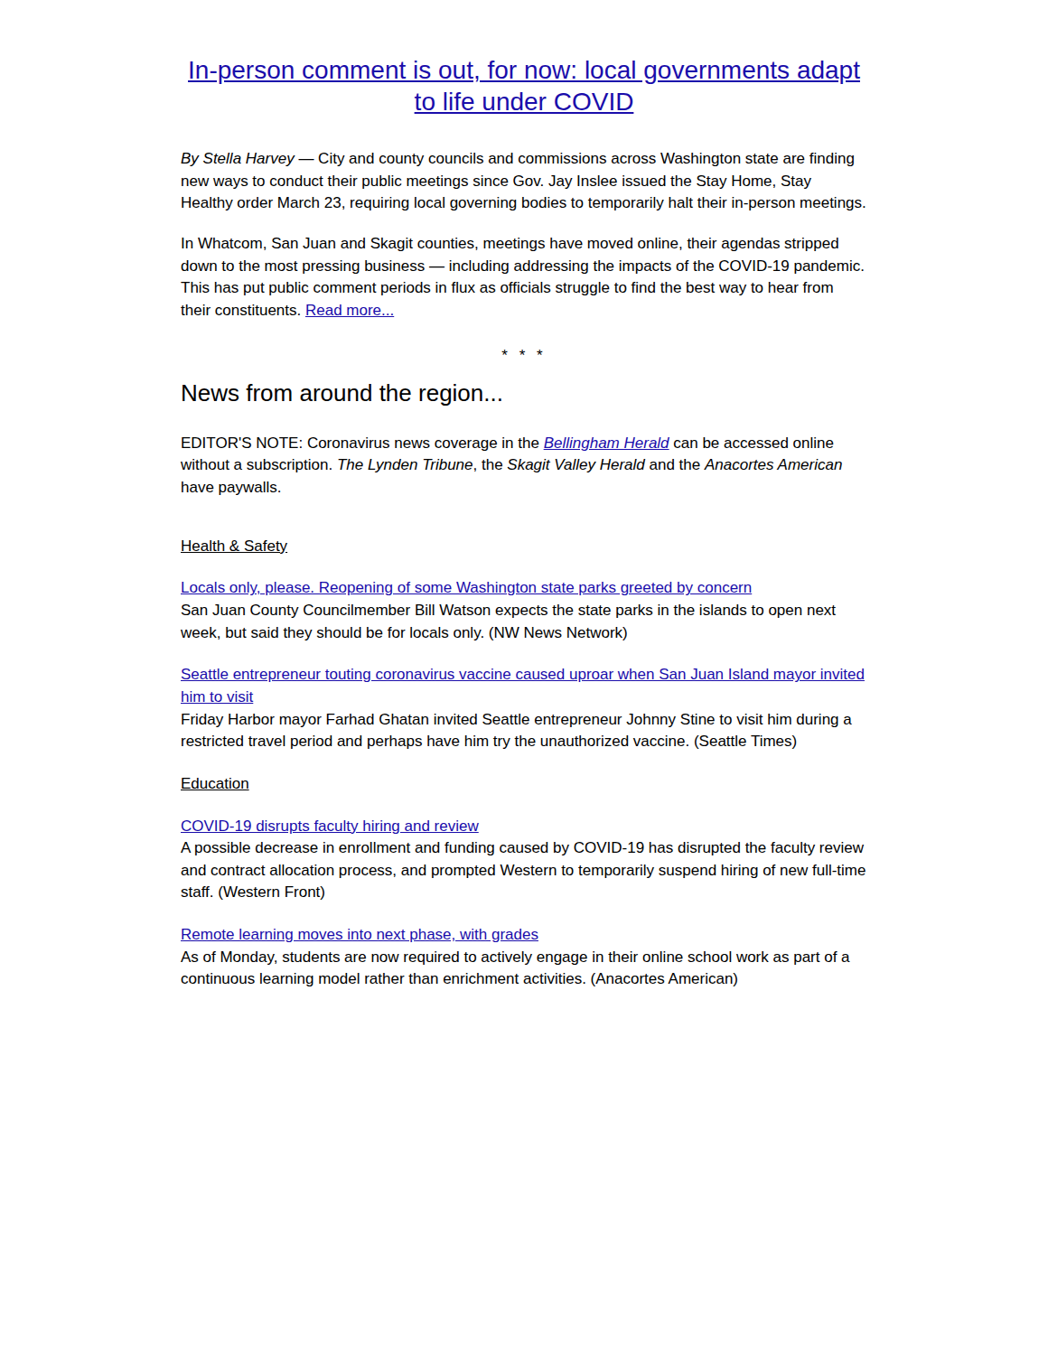In-person comment is out, for now: local governments adapt to life under COVID
By Stella Harvey — City and county councils and commissions across Washington state are finding new ways to conduct their public meetings since Gov. Jay Inslee issued the Stay Home, Stay Healthy order March 23, requiring local governing bodies to temporarily halt their in-person meetings.
In Whatcom, San Juan and Skagit counties, meetings have moved online, their agendas stripped down to the most pressing business — including addressing the impacts of the COVID-19 pandemic. This has put public comment periods in flux as officials struggle to find the best way to hear from their constituents. Read more...
* * *
News from around the region...
EDITOR'S NOTE: Coronavirus news coverage in the Bellingham Herald can be accessed online without a subscription. The Lynden Tribune, the Skagit Valley Herald and the Anacortes American have paywalls.
Health & Safety
Locals only, please. Reopening of some Washington state parks greeted by concern San Juan County Councilmember Bill Watson expects the state parks in the islands to open next week, but said they should be for locals only. (NW News Network)
Seattle entrepreneur touting coronavirus vaccine caused uproar when San Juan Island mayor invited him to visit Friday Harbor mayor Farhad Ghatan invited Seattle entrepreneur Johnny Stine to visit him during a restricted travel period and perhaps have him try the unauthorized vaccine. (Seattle Times)
Education
COVID-19 disrupts faculty hiring and review A possible decrease in enrollment and funding caused by COVID-19 has disrupted the faculty review and contract allocation process, and prompted Western to temporarily suspend hiring of new full-time staff. (Western Front)
Remote learning moves into next phase, with grades As of Monday, students are now required to actively engage in their online school work as part of a continuous learning model rather than enrichment activities. (Anacortes American)